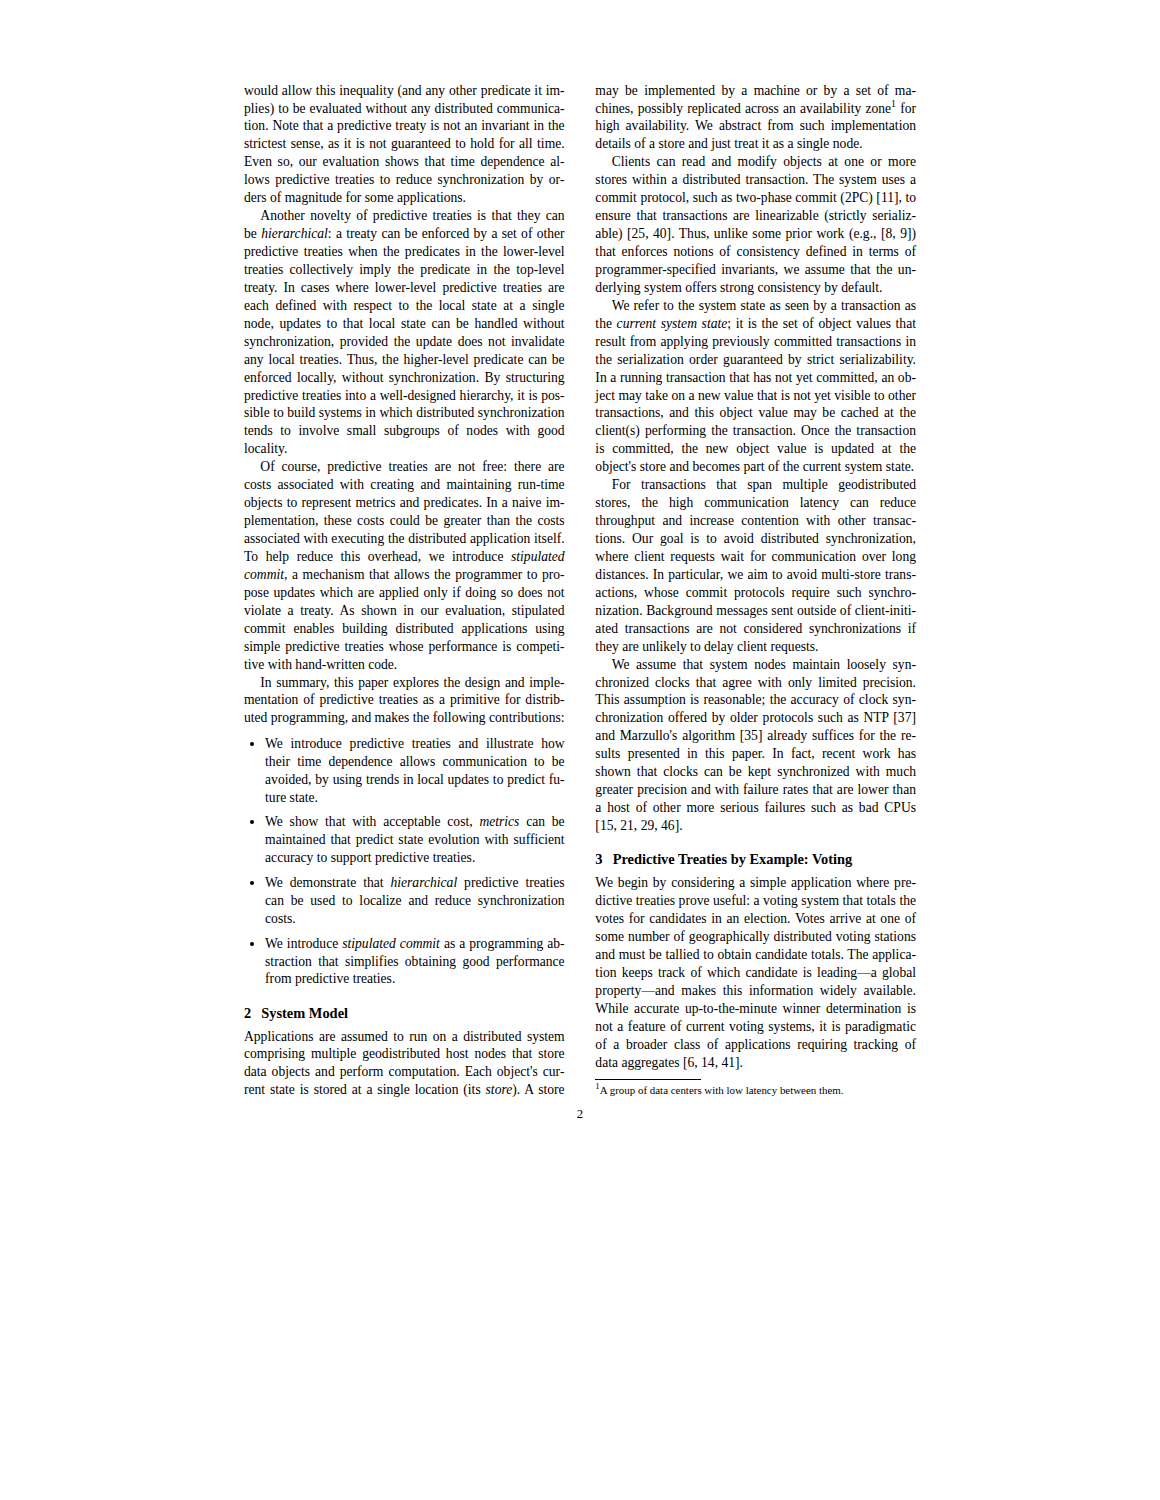would allow this inequality (and any other predicate it implies) to be evaluated without any distributed communication. Note that a predictive treaty is not an invariant in the strictest sense, as it is not guaranteed to hold for all time. Even so, our evaluation shows that time dependence allows predictive treaties to reduce synchronization by orders of magnitude for some applications.
Another novelty of predictive treaties is that they can be hierarchical: a treaty can be enforced by a set of other predictive treaties when the predicates in the lower-level treaties collectively imply the predicate in the top-level treaty. In cases where lower-level predictive treaties are each defined with respect to the local state at a single node, updates to that local state can be handled without synchronization, provided the update does not invalidate any local treaties. Thus, the higher-level predicate can be enforced locally, without synchronization. By structuring predictive treaties into a well-designed hierarchy, it is possible to build systems in which distributed synchronization tends to involve small subgroups of nodes with good locality.
Of course, predictive treaties are not free: there are costs associated with creating and maintaining run-time objects to represent metrics and predicates. In a naive implementation, these costs could be greater than the costs associated with executing the distributed application itself. To help reduce this overhead, we introduce stipulated commit, a mechanism that allows the programmer to propose updates which are applied only if doing so does not violate a treaty. As shown in our evaluation, stipulated commit enables building distributed applications using simple predictive treaties whose performance is competitive with hand-written code.
In summary, this paper explores the design and implementation of predictive treaties as a primitive for distributed programming, and makes the following contributions:
We introduce predictive treaties and illustrate how their time dependence allows communication to be avoided, by using trends in local updates to predict future state.
We show that with acceptable cost, metrics can be maintained that predict state evolution with sufficient accuracy to support predictive treaties.
We demonstrate that hierarchical predictive treaties can be used to localize and reduce synchronization costs.
We introduce stipulated commit as a programming abstraction that simplifies obtaining good performance from predictive treaties.
2 System Model
Applications are assumed to run on a distributed system comprising multiple geodistributed host nodes that store data objects and perform computation. Each object's current state is stored at a single location (its store). A store may be implemented by a machine or by a set of machines, possibly replicated across an availability zone1 for high availability. We abstract from such implementation details of a store and just treat it as a single node.
Clients can read and modify objects at one or more stores within a distributed transaction. The system uses a commit protocol, such as two-phase commit (2PC) [11], to ensure that transactions are linearizable (strictly serializable) [25, 40]. Thus, unlike some prior work (e.g., [8, 9]) that enforces notions of consistency defined in terms of programmer-specified invariants, we assume that the underlying system offers strong consistency by default.
We refer to the system state as seen by a transaction as the current system state; it is the set of object values that result from applying previously committed transactions in the serialization order guaranteed by strict serializability. In a running transaction that has not yet committed, an object may take on a new value that is not yet visible to other transactions, and this object value may be cached at the client(s) performing the transaction. Once the transaction is committed, the new object value is updated at the object's store and becomes part of the current system state.
For transactions that span multiple geodistributed stores, the high communication latency can reduce throughput and increase contention with other transactions. Our goal is to avoid distributed synchronization, where client requests wait for communication over long distances. In particular, we aim to avoid multi-store transactions, whose commit protocols require such synchronization. Background messages sent outside of client-initiated transactions are not considered synchronizations if they are unlikely to delay client requests.
We assume that system nodes maintain loosely synchronized clocks that agree with only limited precision. This assumption is reasonable; the accuracy of clock synchronization offered by older protocols such as NTP [37] and Marzullo's algorithm [35] already suffices for the results presented in this paper. In fact, recent work has shown that clocks can be kept synchronized with much greater precision and with failure rates that are lower than a host of other more serious failures such as bad CPUs [15, 21, 29, 46].
3 Predictive Treaties by Example: Voting
We begin by considering a simple application where predictive treaties prove useful: a voting system that totals the votes for candidates in an election. Votes arrive at one of some number of geographically distributed voting stations and must be tallied to obtain candidate totals. The application keeps track of which candidate is leading—a global property—and makes this information widely available. While accurate up-to-the-minute winner determination is not a feature of current voting systems, it is paradigmatic of a broader class of applications requiring tracking of data aggregates [6, 14, 41].
1A group of data centers with low latency between them.
2